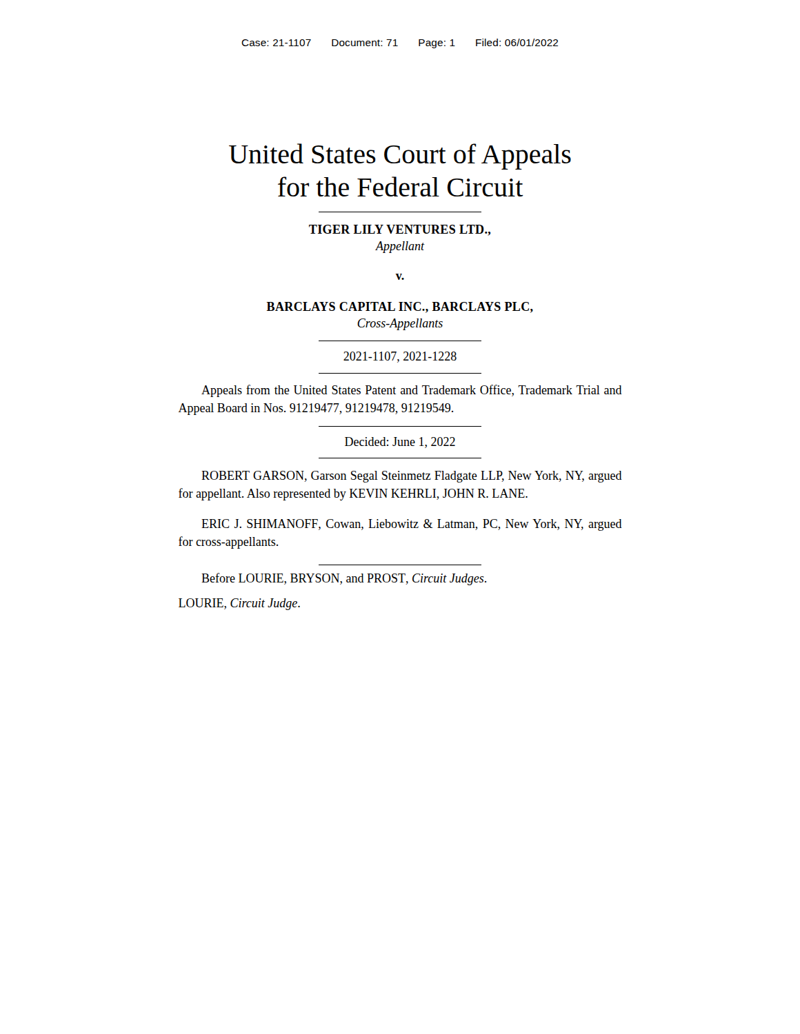Case: 21-1107 Document: 71 Page: 1 Filed: 06/01/2022
United States Court of Appealsfor the Federal Circuit
TIGER LILY VENTURES LTD.,
Appellant
v.
BARCLAYS CAPITAL INC., BARCLAYS PLC,
Cross-Appellants
2021-1107, 2021-1228
Appeals from the United States Patent and Trademark Office, Trademark Trial and Appeal Board in Nos. 91219477, 91219478, 91219549.
Decided: June 1, 2022
ROBERT GARSON, Garson Segal Steinmetz Fladgate LLP, New York, NY, argued for appellant. Also represented by KEVIN KEHRLI, JOHN R. LANE.
ERIC J. SHIMANOFF, Cowan, Liebowitz & Latman, PC, New York, NY, argued for cross-appellants.
Before LOURIE, BRYSON, and PROST, Circuit Judges.
LOURIE, Circuit Judge.